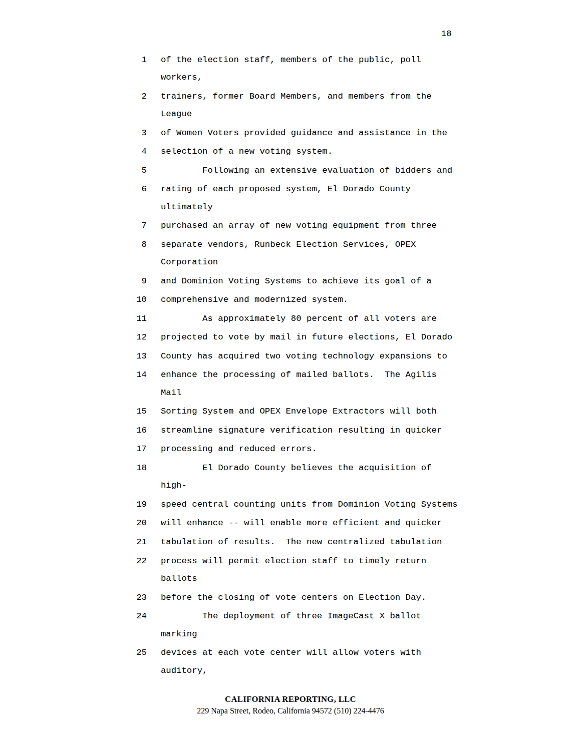18
| 1 | of the election staff, members of the public, poll workers, |
| 2 | trainers, former Board Members, and members from the League |
| 3 | of Women Voters provided guidance and assistance in the |
| 4 | selection of a new voting system. |
| 5 | Following an extensive evaluation of bidders and |
| 6 | rating of each proposed system, El Dorado County ultimately |
| 7 | purchased an array of new voting equipment from three |
| 8 | separate vendors, Runbeck Election Services, OPEX Corporation |
| 9 | and Dominion Voting Systems to achieve its goal of a |
| 10 | comprehensive and modernized system. |
| 11 | As approximately 80 percent of all voters are |
| 12 | projected to vote by mail in future elections, El Dorado |
| 13 | County has acquired two voting technology expansions to |
| 14 | enhance the processing of mailed ballots. The Agilis Mail |
| 15 | Sorting System and OPEX Envelope Extractors will both |
| 16 | streamline signature verification resulting in quicker |
| 17 | processing and reduced errors. |
| 18 | El Dorado County believes the acquisition of high- |
| 19 | speed central counting units from Dominion Voting Systems |
| 20 | will enhance -- will enable more efficient and quicker |
| 21 | tabulation of results. The new centralized tabulation |
| 22 | process will permit election staff to timely return ballots |
| 23 | before the closing of vote centers on Election Day. |
| 24 | The deployment of three ImageCast X ballot marking |
| 25 | devices at each vote center will allow voters with auditory, |
CALIFORNIA REPORTING, LLC
229 Napa Street, Rodeo, California 94572 (510) 224-4476